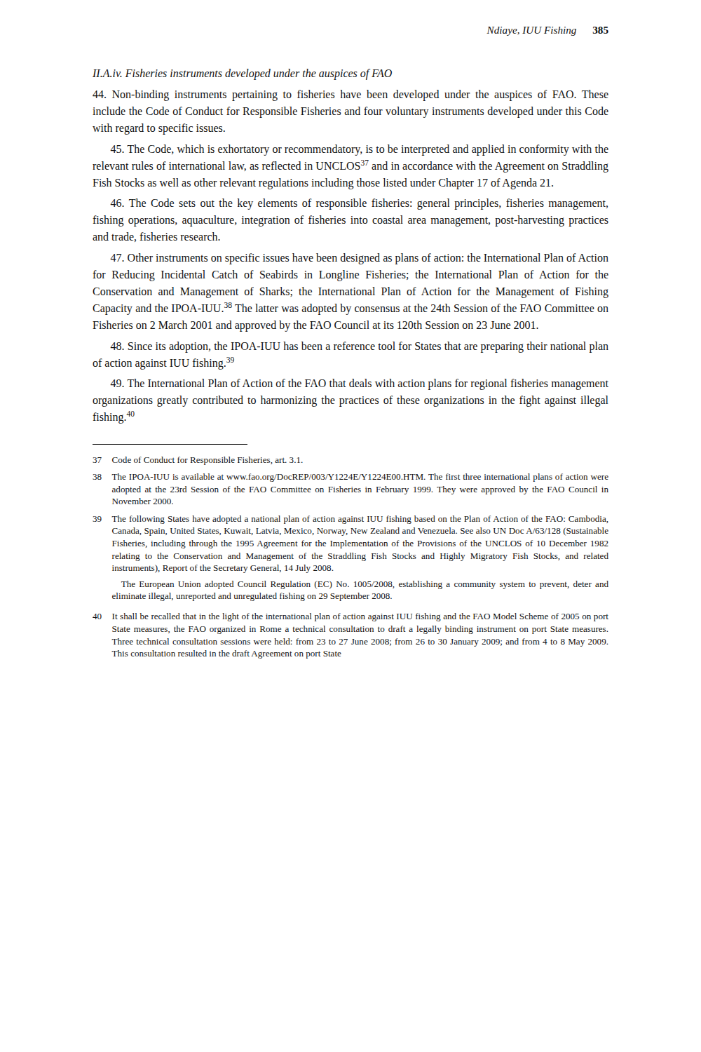Ndiaye, IUU Fishing 385
II.A.iv. Fisheries instruments developed under the auspices of FAO
44. Non-binding instruments pertaining to fisheries have been developed under the auspices of FAO. These include the Code of Conduct for Responsible Fisheries and four voluntary instruments developed under this Code with regard to specific issues.
45. The Code, which is exhortatory or recommendatory, is to be interpreted and applied in conformity with the relevant rules of international law, as reflected in UNCLOS37 and in accordance with the Agreement on Straddling Fish Stocks as well as other relevant regulations including those listed under Chapter 17 of Agenda 21.
46. The Code sets out the key elements of responsible fisheries: general principles, fisheries management, fishing operations, aquaculture, integration of fisheries into coastal area management, post-harvesting practices and trade, fisheries research.
47. Other instruments on specific issues have been designed as plans of action: the International Plan of Action for Reducing Incidental Catch of Seabirds in Longline Fisheries; the International Plan of Action for the Conservation and Management of Sharks; the International Plan of Action for the Management of Fishing Capacity and the IPOA-IUU.38 The latter was adopted by consensus at the 24th Session of the FAO Committee on Fisheries on 2 March 2001 and approved by the FAO Council at its 120th Session on 23 June 2001.
48. Since its adoption, the IPOA-IUU has been a reference tool for States that are preparing their national plan of action against IUU fishing.39
49. The International Plan of Action of the FAO that deals with action plans for regional fisheries management organizations greatly contributed to harmonizing the practices of these organizations in the fight against illegal fishing.40
37 Code of Conduct for Responsible Fisheries, art. 3.1.
38 The IPOA-IUU is available at www.fao.org/DocREP/003/Y1224E/Y1224E00.HTM. The first three international plans of action were adopted at the 23rd Session of the FAO Committee on Fisheries in February 1999. They were approved by the FAO Council in November 2000.
39
The following States have adopted a national plan of action against IUU fishing based on the Plan of Action of the FAO: Cambodia, Canada, Spain, United States, Kuwait, Latvia, Mexico, Norway, New Zealand and Venezuela. See also UN Doc A/63/128 (Sustainable Fisheries, including through the 1995 Agreement for the Implementation of the Provisions of the UNCLOS of 10 December 1982 relating to the Conservation and Management of the Straddling Fish Stocks and Highly Migratory Fish Stocks, and related instruments), Report of the Secretary General, 14 July 2008.
The European Union adopted Council Regulation (EC) No. 1005/2008, establishing a community system to prevent, deter and eliminate illegal, unreported and unregulated fishing on 29 September 2008.
40 It shall be recalled that in the light of the international plan of action against IUU fishing and the FAO Model Scheme of 2005 on port State measures, the FAO organized in Rome a technical consultation to draft a legally binding instrument on port State measures. Three technical consultation sessions were held: from 23 to 27 June 2008; from 26 to 30 January 2009; and from 4 to 8 May 2009. This consultation resulted in the draft Agreement on port State